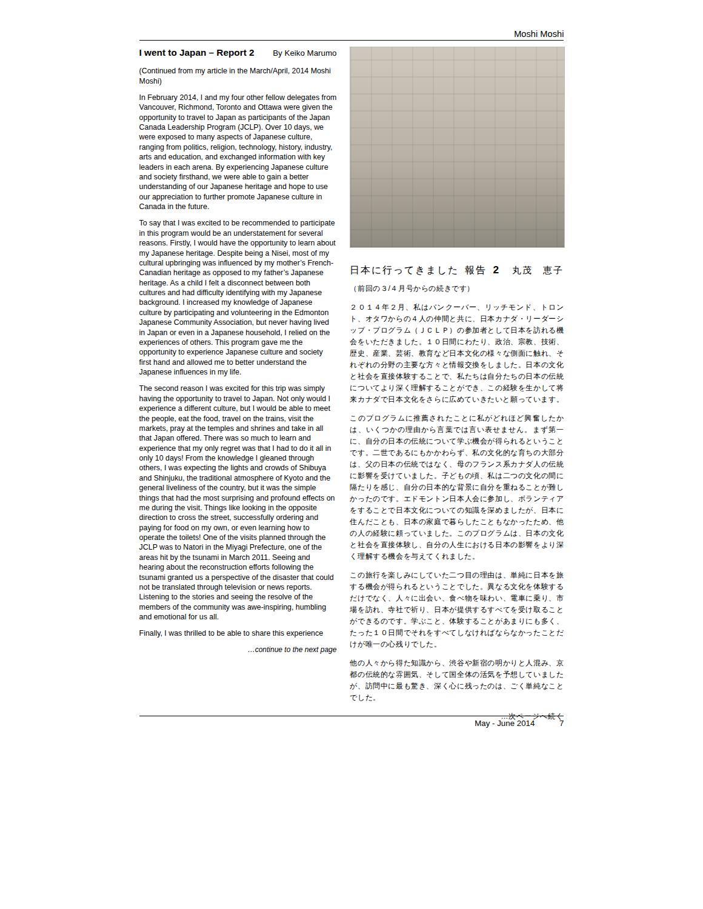Moshi Moshi
I went to Japan – Report 2 By Keiko Marumo
(Continued from my article in the March/April, 2014 Moshi Moshi)
In February 2014, I and my four other fellow delegates from Vancouver, Richmond, Toronto and Ottawa were given the opportunity to travel to Japan as participants of the Japan Canada Leadership Program (JCLP). Over 10 days, we were exposed to many aspects of Japanese culture, ranging from politics, religion, technology, history, industry, arts and education, and exchanged information with key leaders in each arena. By experiencing Japanese culture and society firsthand, we were able to gain a better understanding of our Japanese heritage and hope to use our appreciation to further promote Japanese culture in Canada in the future.
To say that I was excited to be recommended to participate in this program would be an understatement for several reasons. Firstly, I would have the opportunity to learn about my Japanese heritage. Despite being a Nisei, most of my cultural upbringing was influenced by my mother’s French-Canadian heritage as opposed to my father’s Japanese heritage. As a child I felt a disconnect between both cultures and had difficulty identifying with my Japanese background. I increased my knowledge of Japanese culture by participating and volunteering in the Edmonton Japanese Community Association, but never having lived in Japan or even in a Japanese household, I relied on the experiences of others. This program gave me the opportunity to experience Japanese culture and society first hand and allowed me to better understand the Japanese influences in my life.
The second reason I was excited for this trip was simply having the opportunity to travel to Japan. Not only would I experience a different culture, but I would be able to meet the people, eat the food, travel on the trains, visit the markets, pray at the temples and shrines and take in all that Japan offered. There was so much to learn and experience that my only regret was that I had to do it all in only 10 days! From the knowledge I gleaned through others, I was expecting the lights and crowds of Shibuya and Shinjuku, the traditional atmosphere of Kyoto and the general liveliness of the country, but it was the simple things that had the most surprising and profound effects on me during the visit. Things like looking in the opposite direction to cross the street, successfully ordering and paying for food on my own, or even learning how to operate the toilets! One of the visits planned through the JCLP was to Natori in the Miyagi Prefecture, one of the areas hit by the tsunami in March 2011. Seeing and hearing about the reconstruction efforts following the tsunami granted us a perspective of the disaster that could not be translated through television or news reports. Listening to the stories and seeing the resolve of the members of the community was awe-inspiring, humbling and emotional for us all.
Finally, I was thrilled to be able to share this experience
…continue to the next page
日本に行ってきました 報告 2 丸茂　恵子
（前回の３/４月号からの続きです）
２０１４年２月、私はバンクーバー、リッチモンド、トロント、オタワからの４人の仲間と共に、日本カナダ・リーダーシップ・プログラム（ＪＣＬＰ）の参加者として日本を訪れる機会をいただきました。１０日間にわたり、政治、宗教、技術、歴史、産業、芸術、教育など日本文化の様々な側面に触れ、それぞれの分野の主要な方々と情報交換をしました。日本の文化と社会を直接体験することで、私たちは自分たちの日本の伝統についてより深く理解することができ、この経験を生かして将来カナダで日本文化をさらに広めていきたいと願っています。
このプログラムに推薦されたことに私がどれほど興奮したかは、いくつかの理由から言葉では言い表せません。まず第一に、自分の日本の伝統について学ぶ機会が得られるということです。二世であるにもかかわらず、私の文化的な育ちの大部分は、父の日本の伝統ではなく、母のフランス系カナダ人の伝統に影響を受けていました。子どもの頃、私は二つの文化の間に隔たりを感じ、自分の日本的な背景に自分を重ねることが難しかったのです。エドモントン日本人会に参加し、ボランティアをすることで日本文化についての知識を深めましたが、日本に住んだことも、日本の家庭で暮らしたこともなかったため、他の人の経験に頼っていました。このプログラムは、日本の文化と社会を直接体験し、自分の人生における日本の影響をより深く理解する機会を与えてくれました。
この旅行を楽しみにしていた二つ目の理由は、単純に日本を旅する機会が得られるということでした。異なる文化を体験するだけでなく、人々に出会い、食べ物を味わい、電車に乗り、市場を訪れ、寺社で祈り、日本が提供するすべてを受け取ることができるのです。学ぶこと、体験することがあまりにも多く、たった１０日間でそれをすべてしなければならなかったことだけが唯一の心残りでした。
他の人々から得た知識から、渋谷や新宿の明かりと人混み、京都の伝統的な雰囲気、そして国全体の活気を予想していましたが、訪問中に最も驚き、深く心に残ったのは、ごく単純なことでした。
…次ページへ続く
May - June 2014 7